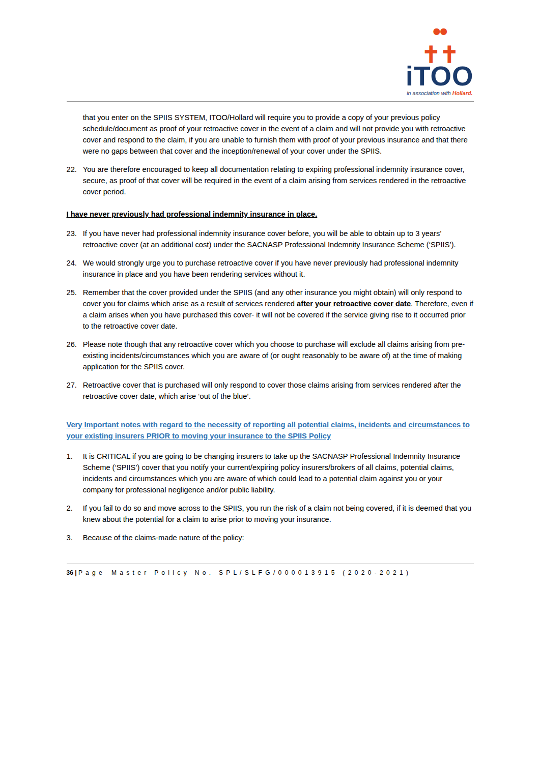••
✝✝
iTOO
in association with Hollard.
that you enter on the SPIIS SYSTEM, ITOO/Hollard will require you to provide a copy of your previous policy schedule/document as proof of your retroactive cover in the event of a claim and will not provide you with retroactive cover and respond to the claim, if you are unable to furnish them with proof of your previous insurance and that there were no gaps between that cover and the inception/renewal of your cover under the SPIIS.
22. You are therefore encouraged to keep all documentation relating to expiring professional indemnity insurance cover, secure, as proof of that cover will be required in the event of a claim arising from services rendered in the retroactive cover period.
I have never previously had professional indemnity insurance in place.
23. If you have never had professional indemnity insurance cover before, you will be able to obtain up to 3 years’ retroactive cover (at an additional cost) under the SACNASP Professional Indemnity Insurance Scheme (‘SPIIS’).
24. We would strongly urge you to purchase retroactive cover if you have never previously had professional indemnity insurance in place and you have been rendering services without it.
25. Remember that the cover provided under the SPIIS (and any other insurance you might obtain) will only respond to cover you for claims which arise as a result of services rendered after your retroactive cover date. Therefore, even if a claim arises when you have purchased this cover- it will not be covered if the service giving rise to it occurred prior to the retroactive cover date.
26. Please note though that any retroactive cover which you choose to purchase will exclude all claims arising from pre-existing incidents/circumstances which you are aware of (or ought reasonably to be aware of) at the time of making application for the SPIIS cover.
27. Retroactive cover that is purchased will only respond to cover those claims arising from services rendered after the retroactive cover date, which arise ‘out of the blue’.
Very Important notes with regard to the necessity of reporting all potential claims, incidents and circumstances to your existing insurers PRIOR to moving your insurance to the SPIIS Policy
1. It is CRITICAL if you are going to be changing insurers to take up the SACNASP Professional Indemnity Insurance Scheme (‘SPIIS’) cover that you notify your current/expiring policy insurers/brokers of all claims, potential claims, incidents and circumstances which you are aware of which could lead to a potential claim against you or your company for professional negligence and/or public liability.
2. If you fail to do so and move across to the SPIIS, you run the risk of a claim not being covered, if it is deemed that you knew about the potential for a claim to arise prior to moving your insurance.
3. Because of the claims-made nature of the policy:
36 | P a g e M a s t e r P o l i c y N o . S P L / S L F G / 0 0 0 0 1 3 9 1 5 ( 2 0 2 0 - 2 0 2 1 )